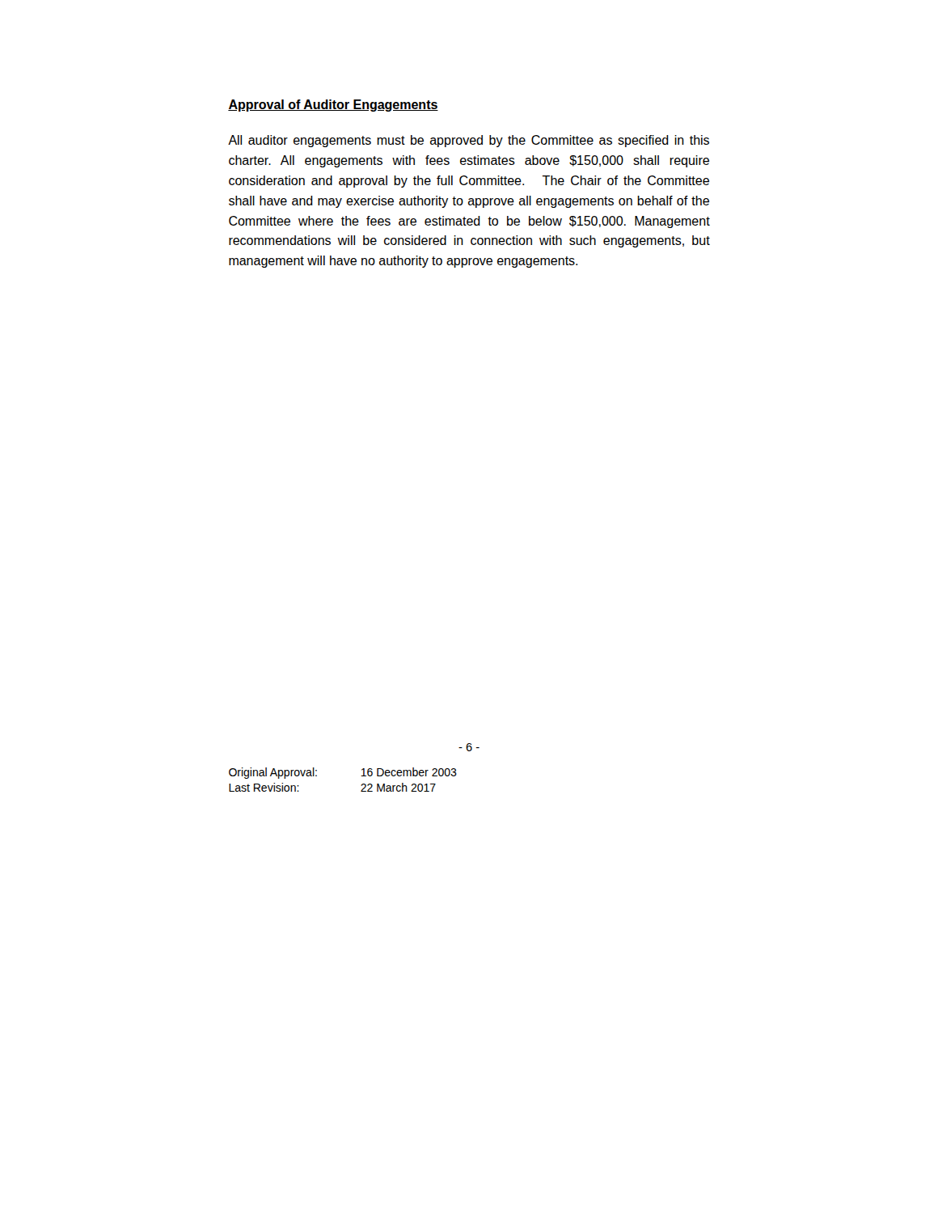Approval of Auditor Engagements
All auditor engagements must be approved by the Committee as specified in this charter. All engagements with fees estimates above $150,000 shall require consideration and approval by the full Committee. The Chair of the Committee shall have and may exercise authority to approve all engagements on behalf of the Committee where the fees are estimated to be below $150,000. Management recommendations will be considered in connection with such engagements, but management will have no authority to approve engagements.
- 6 -
| Original Approval: | 16 December 2003 |
| Last Revision: | 22 March 2017 |